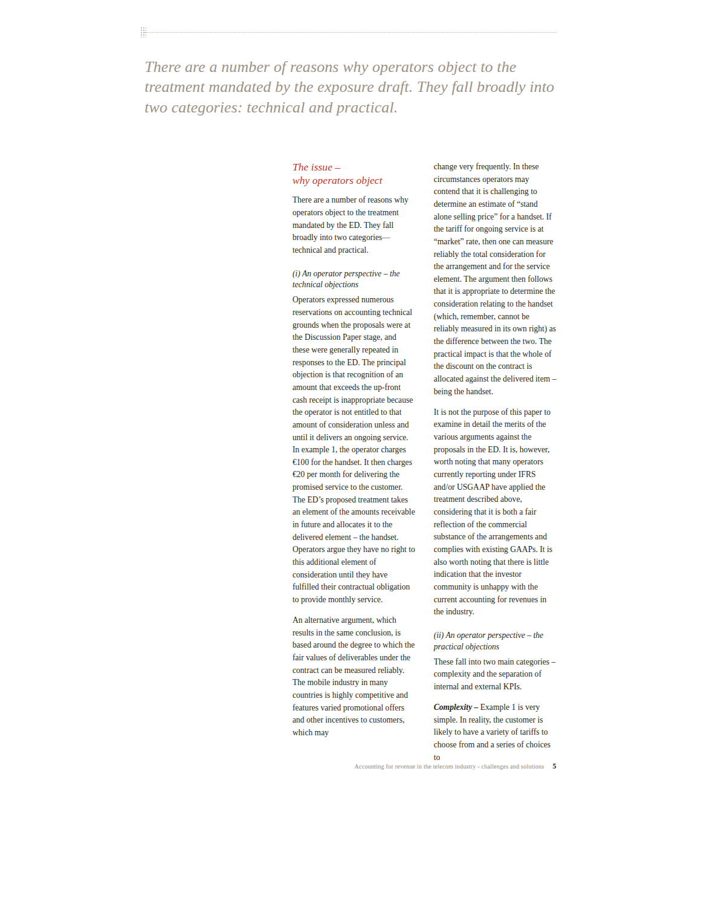There are a number of reasons why operators object to the treatment mandated by the exposure draft. They fall broadly into two categories: technical and practical.
The issue –
why operators object
There are a number of reasons why operators object to the treatment mandated by the ED. They fall broadly into two categories—technical and practical.
(i) An operator perspective – the technical objections
Operators expressed numerous reservations on accounting technical grounds when the proposals were at the Discussion Paper stage, and these were generally repeated in responses to the ED. The principal objection is that recognition of an amount that exceeds the up-front cash receipt is inappropriate because the operator is not entitled to that amount of consideration unless and until it delivers an ongoing service. In example 1, the operator charges €100 for the handset. It then charges €20 per month for delivering the promised service to the customer. The ED’s proposed treatment takes an element of the amounts receivable in future and allocates it to the delivered element – the handset. Operators argue they have no right to this additional element of consideration until they have fulfilled their contractual obligation to provide monthly service.
An alternative argument, which results in the same conclusion, is based around the degree to which the fair values of deliverables under the contract can be measured reliably. The mobile industry in many countries is highly competitive and features varied promotional offers and other incentives to customers, which may
change very frequently. In these circumstances operators may contend that it is challenging to determine an estimate of “stand alone selling price” for a handset. If the tariff for ongoing service is at “market” rate, then one can measure reliably the total consideration for the arrangement and for the service element. The argument then follows that it is appropriate to determine the consideration relating to the handset (which, remember, cannot be reliably measured in its own right) as the difference between the two. The practical impact is that the whole of the discount on the contract is allocated against the delivered item – being the handset.
It is not the purpose of this paper to examine in detail the merits of the various arguments against the proposals in the ED. It is, however, worth noting that many operators currently reporting under IFRS and/or USGAAP have applied the treatment described above, considering that it is both a fair reflection of the commercial substance of the arrangements and complies with existing GAAPs. It is also worth noting that there is little indication that the investor community is unhappy with the current accounting for revenues in the industry.
(ii) An operator perspective – the practical objections
These fall into two main categories – complexity and the separation of internal and external KPIs.
Complexity – Example 1 is very simple. In reality, the customer is likely to have a variety of tariffs to choose from and a series of choices to
Accounting for revenue in the telecom industry - challenges and solutions 5